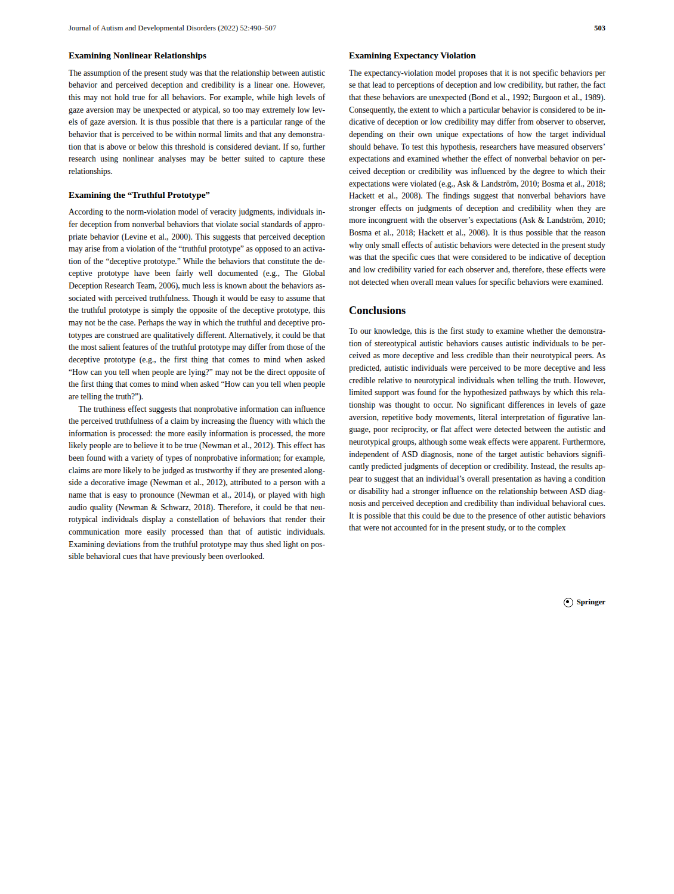Journal of Autism and Developmental Disorders (2022) 52:490–507 503
Examining Nonlinear Relationships
The assumption of the present study was that the relationship between autistic behavior and perceived deception and credibility is a linear one. However, this may not hold true for all behaviors. For example, while high levels of gaze aversion may be unexpected or atypical, so too may extremely low levels of gaze aversion. It is thus possible that there is a particular range of the behavior that is perceived to be within normal limits and that any demonstration that is above or below this threshold is considered deviant. If so, further research using nonlinear analyses may be better suited to capture these relationships.
Examining the “Truthful Prototype”
According to the norm-violation model of veracity judgments, individuals infer deception from nonverbal behaviors that violate social standards of appropriate behavior (Levine et al., 2000). This suggests that perceived deception may arise from a violation of the “truthful prototype” as opposed to an activation of the “deceptive prototype.” While the behaviors that constitute the deceptive prototype have been fairly well documented (e.g., The Global Deception Research Team, 2006), much less is known about the behaviors associated with perceived truthfulness. Though it would be easy to assume that the truthful prototype is simply the opposite of the deceptive prototype, this may not be the case. Perhaps the way in which the truthful and deceptive prototypes are construed are qualitatively different. Alternatively, it could be that the most salient features of the truthful prototype may differ from those of the deceptive prototype (e.g., the first thing that comes to mind when asked “How can you tell when people are lying?” may not be the direct opposite of the first thing that comes to mind when asked “How can you tell when people are telling the truth?”).
The truthiness effect suggests that nonprobative information can influence the perceived truthfulness of a claim by increasing the fluency with which the information is processed: the more easily information is processed, the more likely people are to believe it to be true (Newman et al., 2012). This effect has been found with a variety of types of nonprobative information; for example, claims are more likely to be judged as trustworthy if they are presented alongside a decorative image (Newman et al., 2012), attributed to a person with a name that is easy to pronounce (Newman et al., 2014), or played with high audio quality (Newman & Schwarz, 2018). Therefore, it could be that neurotypical individuals display a constellation of behaviors that render their communication more easily processed than that of autistic individuals. Examining deviations from the truthful prototype may thus shed light on possible behavioral cues that have previously been overlooked.
Examining Expectancy Violation
The expectancy-violation model proposes that it is not specific behaviors per se that lead to perceptions of deception and low credibility, but rather, the fact that these behaviors are unexpected (Bond et al., 1992; Burgoon et al., 1989). Consequently, the extent to which a particular behavior is considered to be indicative of deception or low credibility may differ from observer to observer, depending on their own unique expectations of how the target individual should behave. To test this hypothesis, researchers have measured observers’ expectations and examined whether the effect of nonverbal behavior on perceived deception or credibility was influenced by the degree to which their expectations were violated (e.g., Ask & Landström, 2010; Bosma et al., 2018; Hackett et al., 2008). The findings suggest that nonverbal behaviors have stronger effects on judgments of deception and credibility when they are more incongruent with the observer’s expectations (Ask & Landström, 2010; Bosma et al., 2018; Hackett et al., 2008). It is thus possible that the reason why only small effects of autistic behaviors were detected in the present study was that the specific cues that were considered to be indicative of deception and low credibility varied for each observer and, therefore, these effects were not detected when overall mean values for specific behaviors were examined.
Conclusions
To our knowledge, this is the first study to examine whether the demonstration of stereotypical autistic behaviors causes autistic individuals to be perceived as more deceptive and less credible than their neurotypical peers. As predicted, autistic individuals were perceived to be more deceptive and less credible relative to neurotypical individuals when telling the truth. However, limited support was found for the hypothesized pathways by which this relationship was thought to occur. No significant differences in levels of gaze aversion, repetitive body movements, literal interpretation of figurative language, poor reciprocity, or flat affect were detected between the autistic and neurotypical groups, although some weak effects were apparent. Furthermore, independent of ASD diagnosis, none of the target autistic behaviors significantly predicted judgments of deception or credibility. Instead, the results appear to suggest that an individual’s overall presentation as having a condition or disability had a stronger influence on the relationship between ASD diagnosis and perceived deception and credibility than individual behavioral cues. It is possible that this could be due to the presence of other autistic behaviors that were not accounted for in the present study, or to the complex
Springer